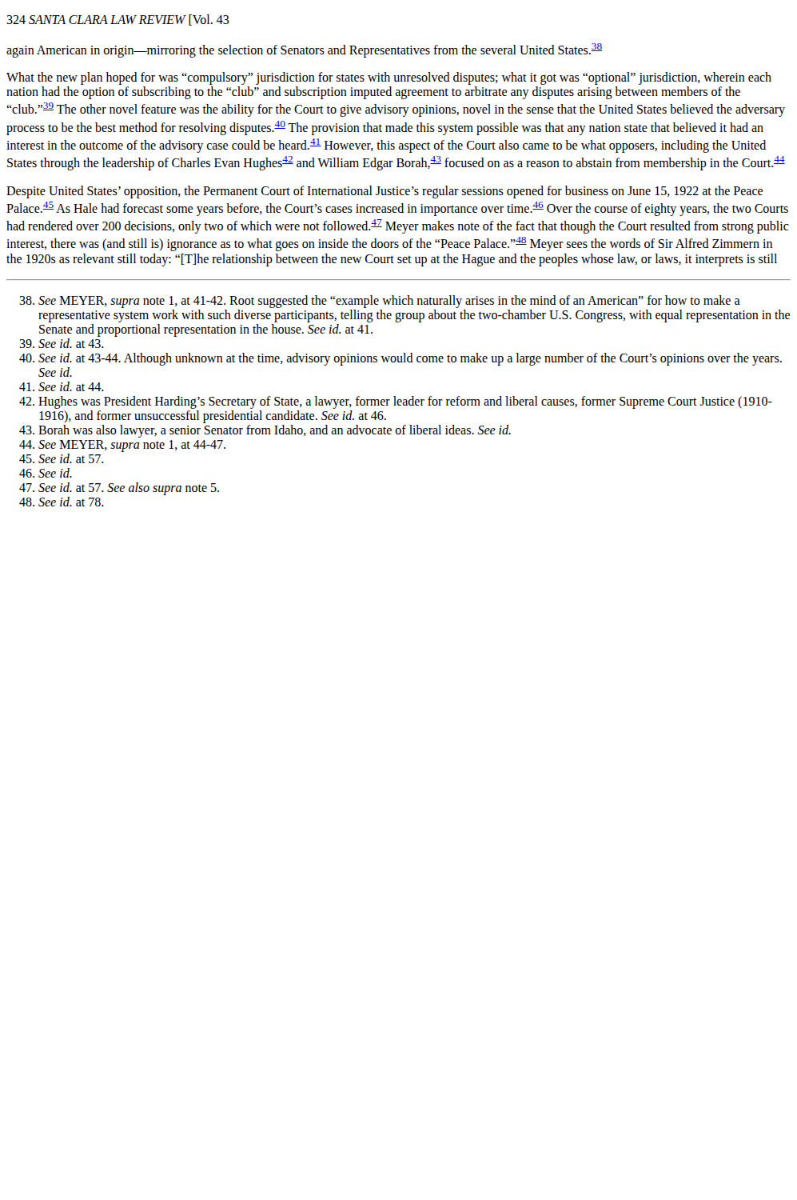324 SANTA CLARA LAW REVIEW [Vol. 43
again American in origin—mirroring the selection of Senators and Representatives from the several United States.38
What the new plan hoped for was “compulsory” jurisdiction for states with unresolved disputes; what it got was “optional” jurisdiction, wherein each nation had the option of subscribing to the “club” and subscription imputed agreement to arbitrate any disputes arising between members of the “club.”39 The other novel feature was the ability for the Court to give advisory opinions, novel in the sense that the United States believed the adversary process to be the best method for resolving disputes.40 The provision that made this system possible was that any nation state that believed it had an interest in the outcome of the advisory case could be heard.41 However, this aspect of the Court also came to be what opposers, including the United States through the leadership of Charles Evan Hughes42 and William Edgar Borah,43 focused on as a reason to abstain from membership in the Court.44
Despite United States’ opposition, the Permanent Court of International Justice’s regular sessions opened for business on June 15, 1922 at the Peace Palace.45 As Hale had forecast some years before, the Court’s cases increased in importance over time.46 Over the course of eighty years, the two Courts had rendered over 200 decisions, only two of which were not followed.47 Meyer makes note of the fact that though the Court resulted from strong public interest, there was (and still is) ignorance as to what goes on inside the doors of the “Peace Palace.”48 Meyer sees the words of Sir Alfred Zimmern in the 1920s as relevant still today: “[T]he relationship between the new Court set up at the Hague and the peoples whose law, or laws, it interprets is still
See MEYER, supra note 1, at 41-42. Root suggested the “example which naturally arises in the mind of an American” for how to make a representative system work with such diverse participants, telling the group about the two-chamber U.S. Congress, with equal representation in the Senate and proportional representation in the house. See id. at 41.
See id. at 43.
See id. at 43-44. Although unknown at the time, advisory opinions would come to make up a large number of the Court’s opinions over the years. See id.
See id. at 44.
Hughes was President Harding’s Secretary of State, a lawyer, former leader for reform and liberal causes, former Supreme Court Justice (1910-1916), and former unsuccessful presidential candidate. See id. at 46.
Borah was also lawyer, a senior Senator from Idaho, and an advocate of liberal ideas. See id.
See MEYER, supra note 1, at 44-47.
See id. at 57.
See id.
See id. at 57. See also supra note 5.
See id. at 78.